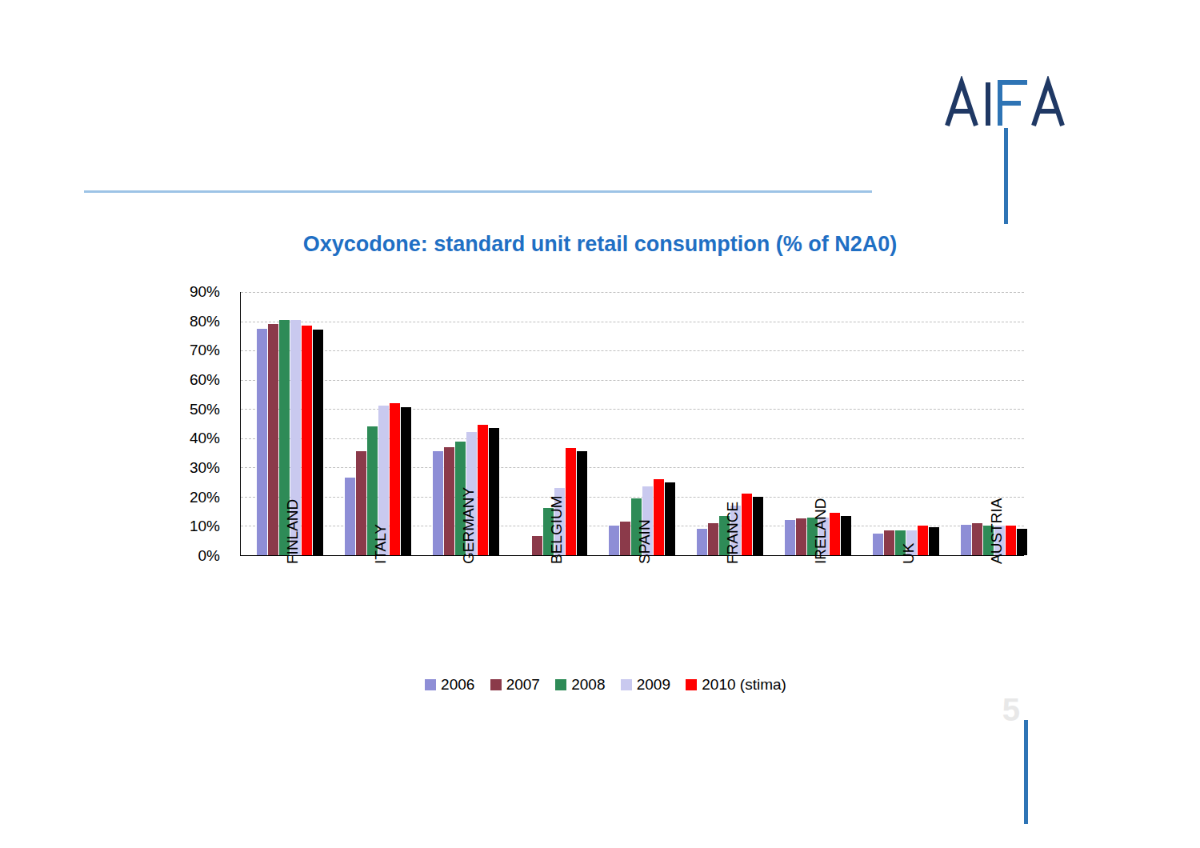5
Oxycodone: standard unit retail consumption (% of N2A0)
90%
80%
70%
60%
50%
40%
30%
20%
10%
0%
FINLAND
ITALY
GERMANY
BELGIUM
SPAIN
FRANCE
IRELAND
UK
AUSTRIA
2006 2007 2008 2009 2010 (stima)